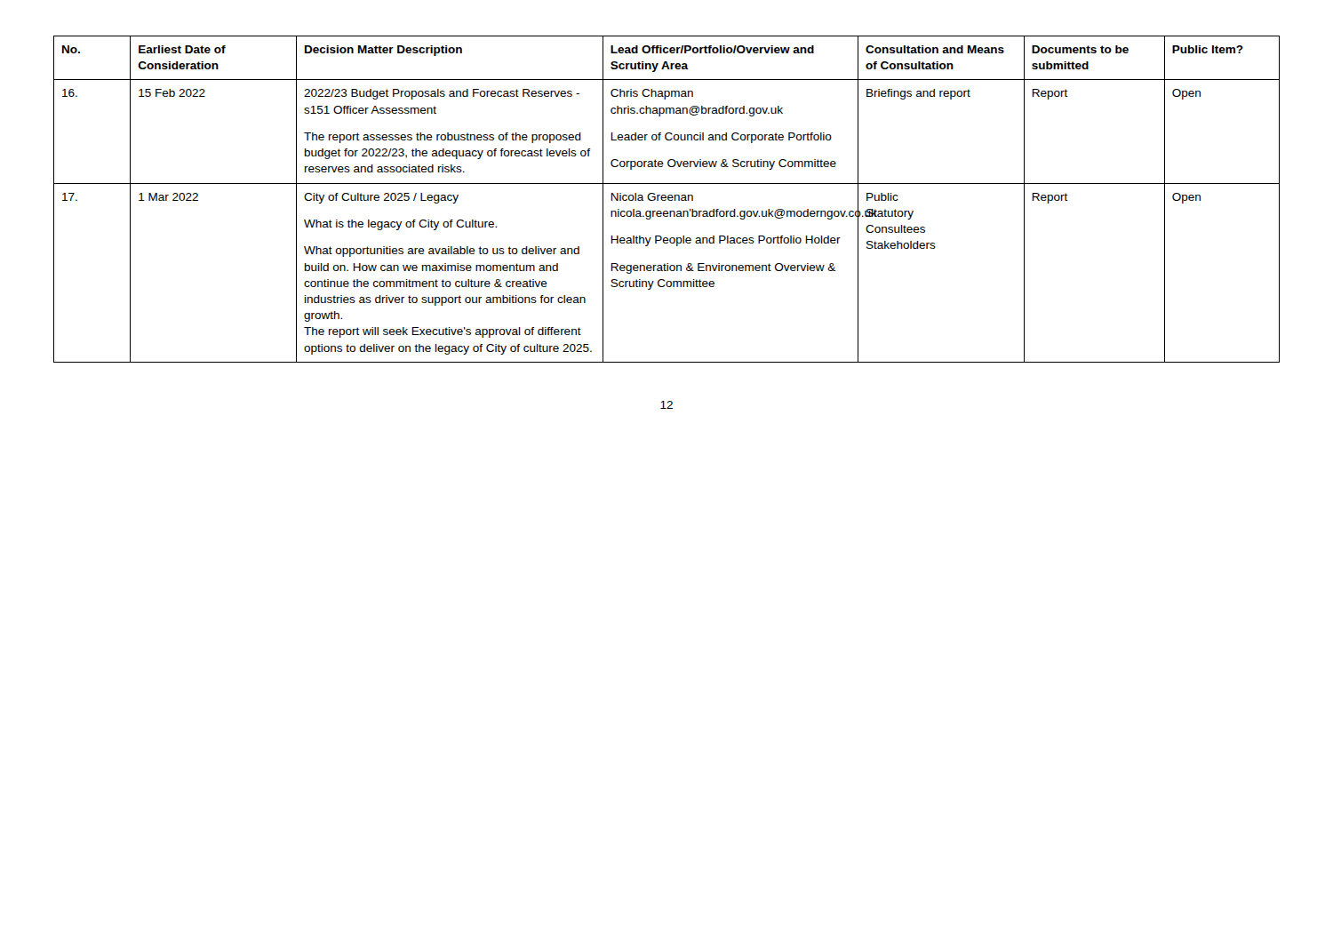| No. | Earliest Date of Consideration | Decision Matter Description | Lead Officer/Portfolio/Overview and Scrutiny Area | Consultation and Means of Consultation | Documents to be submitted | Public Item? |
| --- | --- | --- | --- | --- | --- | --- |
| 16. | 15 Feb 2022 | 2022/23 Budget Proposals and Forecast Reserves - s151 Officer Assessment The report assesses the robustness of the proposed budget for 2022/23, the adequacy of forecast levels of reserves and associated risks. | Chris Chapman chris.chapman@bradford.gov.uk Leader of Council and Corporate Portfolio Corporate Overview & Scrutiny Committee | Briefings and report | Report | Open |
| 17. | 1 Mar 2022 | City of Culture 2025 / Legacy What is the legacy of City of Culture. What opportunities are available to us to deliver and build on. How can we maximise momentum and continue the commitment to culture & creative industries as driver to support our ambitions for clean growth. The report will seek Executive's approval of different options to deliver on the legacy of City of culture 2025. | Nicola Greenan nicola.greenan'bradford.gov.uk@moderngov.co.uk Healthy People and Places Portfolio Holder Regeneration & Environement Overview & Scrutiny Committee | Public Statutory Consultees Stakeholders | Report | Open |
12